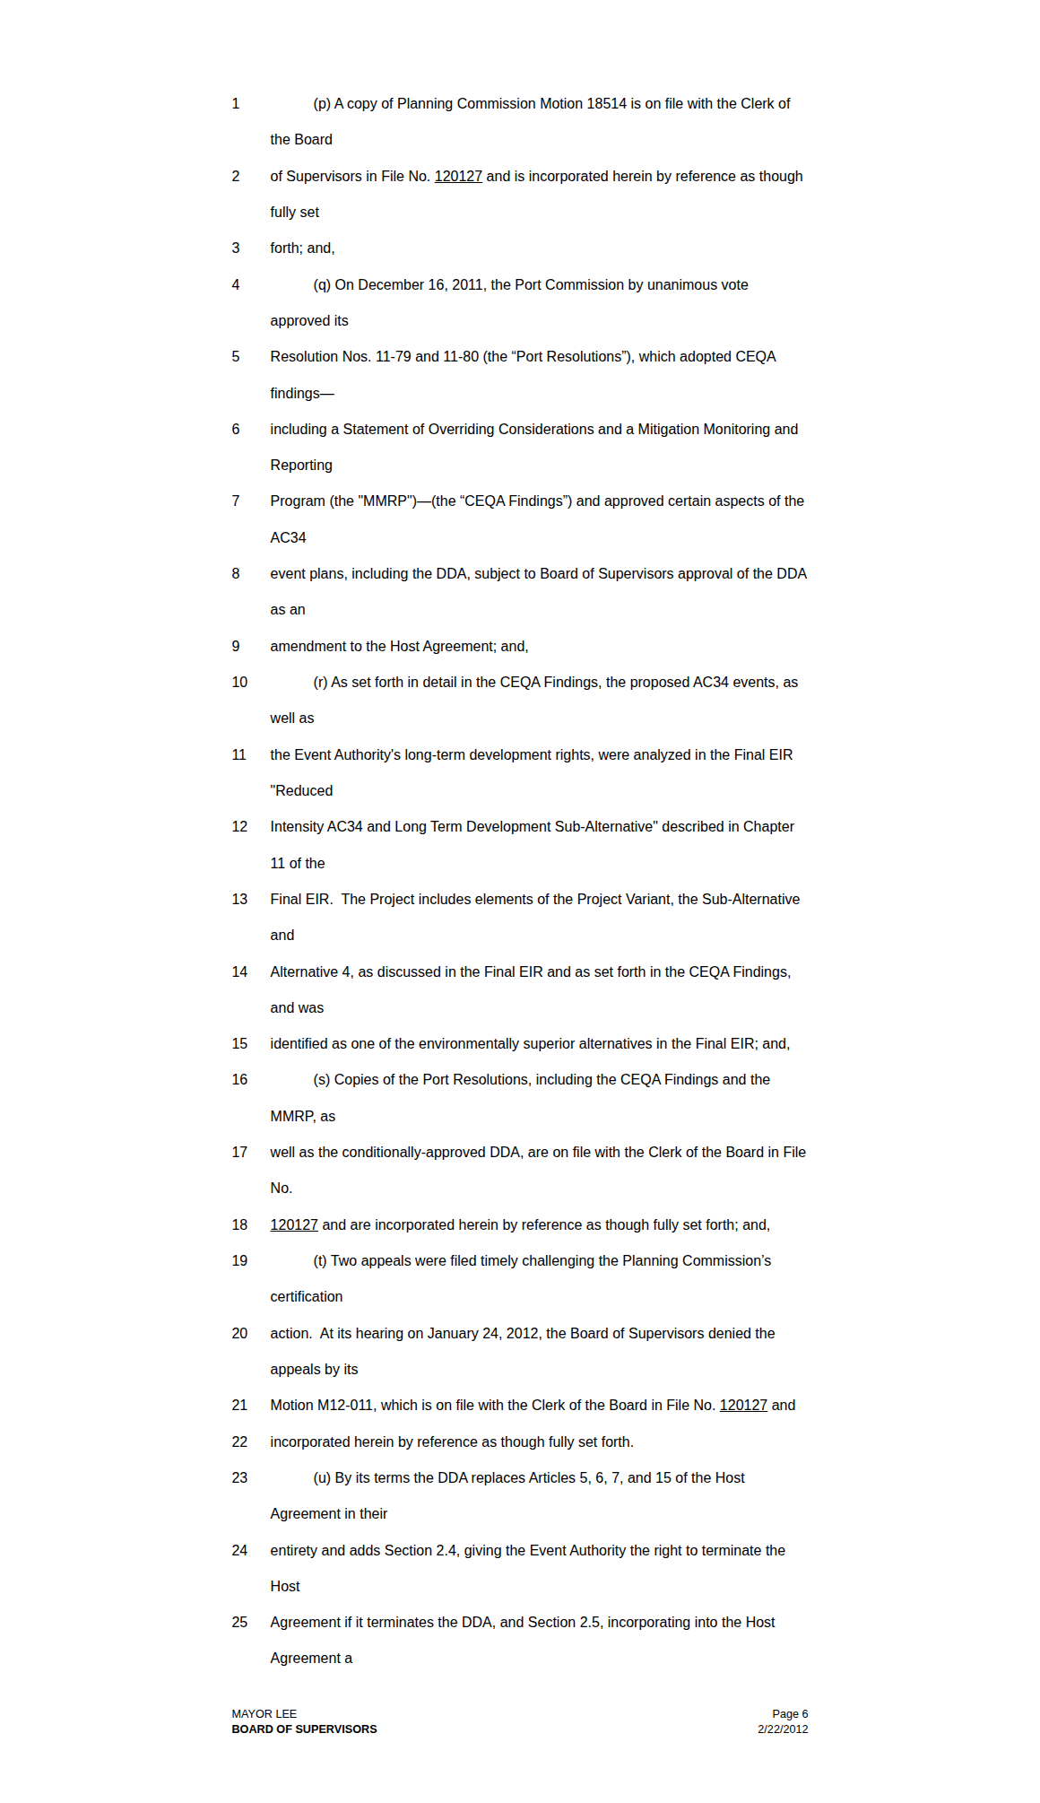1
(p) A copy of Planning Commission Motion 18514 is on file with the Clerk of the Board
2
of Supervisors in File No. 120127 and is incorporated herein by reference as though fully set
3
forth; and,
4
(q) On December 16, 2011, the Port Commission by unanimous vote approved its
5
Resolution Nos. 11-79 and 11-80 (the “Port Resolutions”), which adopted CEQA findings—
6
including a Statement of Overriding Considerations and a Mitigation Monitoring and Reporting
7
Program (the "MMRP")—(the “CEQA Findings”) and approved certain aspects of the AC34
8
event plans, including the DDA, subject to Board of Supervisors approval of the DDA as an
9
amendment to the Host Agreement; and,
10
(r) As set forth in detail in the CEQA Findings, the proposed AC34 events, as well as
11
the Event Authority's long-term development rights, were analyzed in the Final EIR "Reduced
12
Intensity AC34 and Long Term Development Sub-Alternative" described in Chapter 11 of the
13
Final EIR. The Project includes elements of the Project Variant, the Sub-Alternative and
14
Alternative 4, as discussed in the Final EIR and as set forth in the CEQA Findings, and was
15
identified as one of the environmentally superior alternatives in the Final EIR; and,
16
(s) Copies of the Port Resolutions, including the CEQA Findings and the MMRP, as
17
well as the conditionally-approved DDA, are on file with the Clerk of the Board in File No.
18
120127 and are incorporated herein by reference as though fully set forth; and,
19
(t) Two appeals were filed timely challenging the Planning Commission’s certification
20
action. At its hearing on January 24, 2012, the Board of Supervisors denied the appeals by its
21
Motion M12-011, which is on file with the Clerk of the Board in File No. 120127 and
22
incorporated herein by reference as though fully set forth.
23
(u) By its terms the DDA replaces Articles 5, 6, 7, and 15 of the Host Agreement in their
24
entirety and adds Section 2.4, giving the Event Authority the right to terminate the Host
25
Agreement if it terminates the DDA, and Section 2.5, incorporating into the Host Agreement a
MAYOR LEE
BOARD OF SUPERVISORS
Page 6
2/22/2012